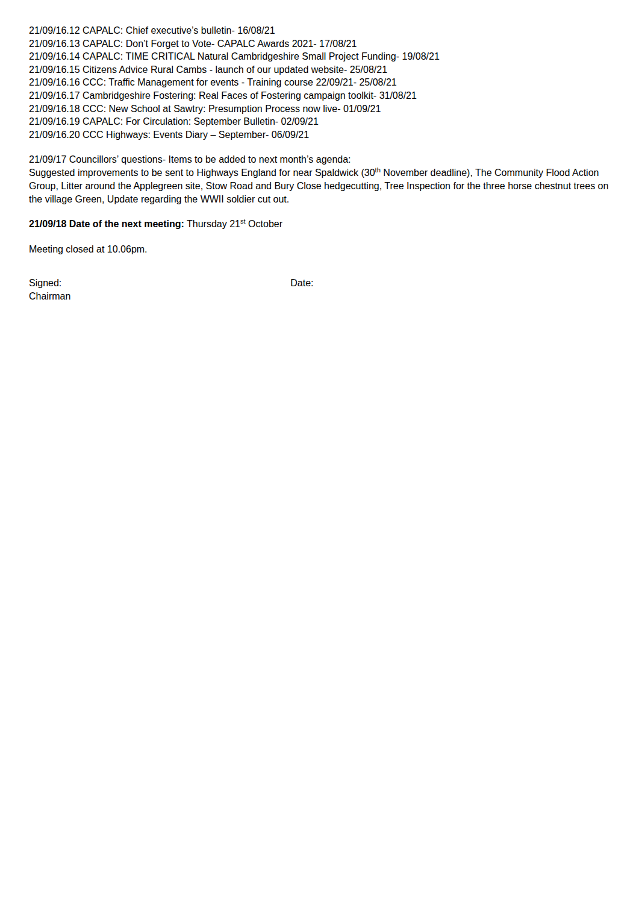21/09/16.12 CAPALC: Chief executive’s bulletin- 16/08/21
21/09/16.13 CAPALC: Don’t Forget to Vote- CAPALC Awards 2021- 17/08/21
21/09/16.14 CAPALC: TIME CRITICAL Natural Cambridgeshire Small Project Funding- 19/08/21
21/09/16.15 Citizens Advice Rural Cambs - launch of our updated website- 25/08/21
21/09/16.16 CCC: Traffic Management for events - Training course 22/09/21- 25/08/21
21/09/16.17 Cambridgeshire Fostering: Real Faces of Fostering campaign toolkit- 31/08/21
21/09/16.18 CCC: New School at Sawtry: Presumption Process now live- 01/09/21
21/09/16.19 CAPALC: For Circulation: September Bulletin- 02/09/21
21/09/16.20 CCC Highways: Events Diary – September- 06/09/21
21/09/17 Councillors’ questions- Items to be added to next month’s agenda:
Suggested improvements to be sent to Highways England for near Spaldwick (30th November deadline), The Community Flood Action Group, Litter around the Applegreen site, Stow Road and Bury Close hedgecutting, Tree Inspection for the three horse chestnut trees on the village Green, Update regarding the WWII soldier cut out.
21/09/18 Date of the next meeting: Thursday 21st October
Meeting closed at 10.06pm.
| Signed: | Date: |
| Chairman | |